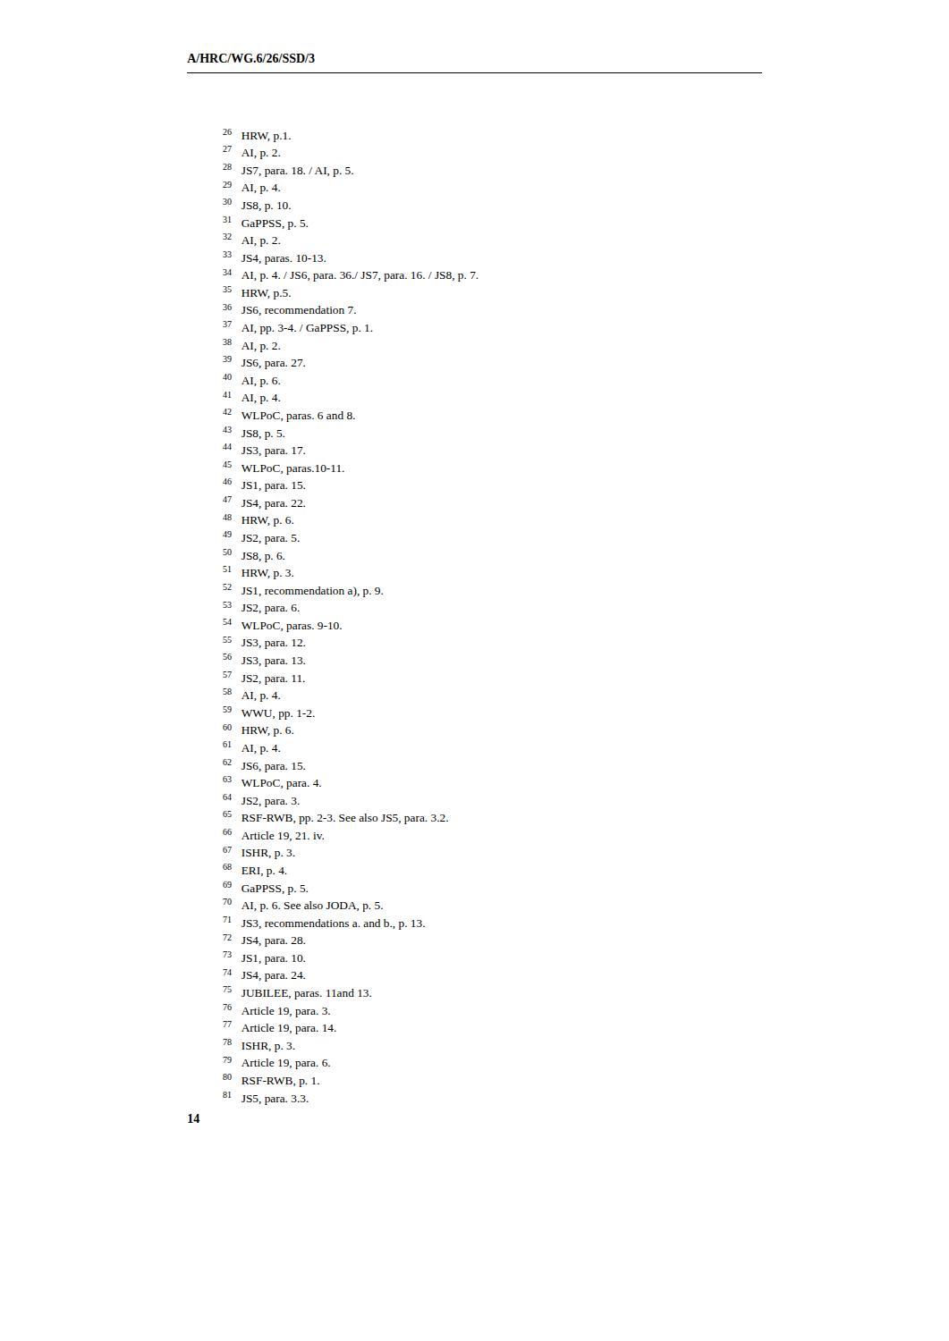A/HRC/WG.6/26/SSD/3
HRW, p.1.
AI, p. 2.
JS7, para. 18. / AI, p. 5.
AI, p. 4.
JS8, p. 10.
GaPPSS, p. 5.
AI, p. 2.
JS4, paras. 10-13.
AI, p. 4. / JS6, para. 36./ JS7, para. 16. / JS8, p. 7.
HRW, p.5.
JS6, recommendation 7.
AI, pp. 3-4. / GaPPSS, p. 1.
AI, p. 2.
JS6, para. 27.
AI, p. 6.
AI, p. 4.
WLPoC, paras. 6 and 8.
JS8, p. 5.
JS3, para. 17.
WLPoC, paras.10-11.
JS1, para. 15.
JS4, para. 22.
HRW, p. 6.
JS2, para. 5.
JS8, p. 6.
HRW, p. 3.
JS1, recommendation a), p. 9.
JS2, para. 6.
WLPoC, paras. 9-10.
JS3, para. 12.
JS3, para. 13.
JS2, para. 11.
AI, p. 4.
WWU, pp. 1-2.
HRW, p. 6.
AI, p. 4.
JS6, para. 15.
WLPoC, para. 4.
JS2, para. 3.
RSF-RWB, pp. 2-3. See also JS5, para. 3.2.
Article 19, 21. iv.
ISHR, p. 3.
ERI, p. 4.
GaPPSS, p. 5.
AI, p. 6. See also JODA, p. 5.
JS3, recommendations a. and b., p. 13.
JS4, para. 28.
JS1, para. 10.
JS4, para. 24.
JUBILEE, paras. 11and 13.
Article 19, para. 3.
Article 19, para. 14.
ISHR, p. 3.
Article 19, para. 6.
RSF-RWB, p. 1.
JS5, para. 3.3.
14